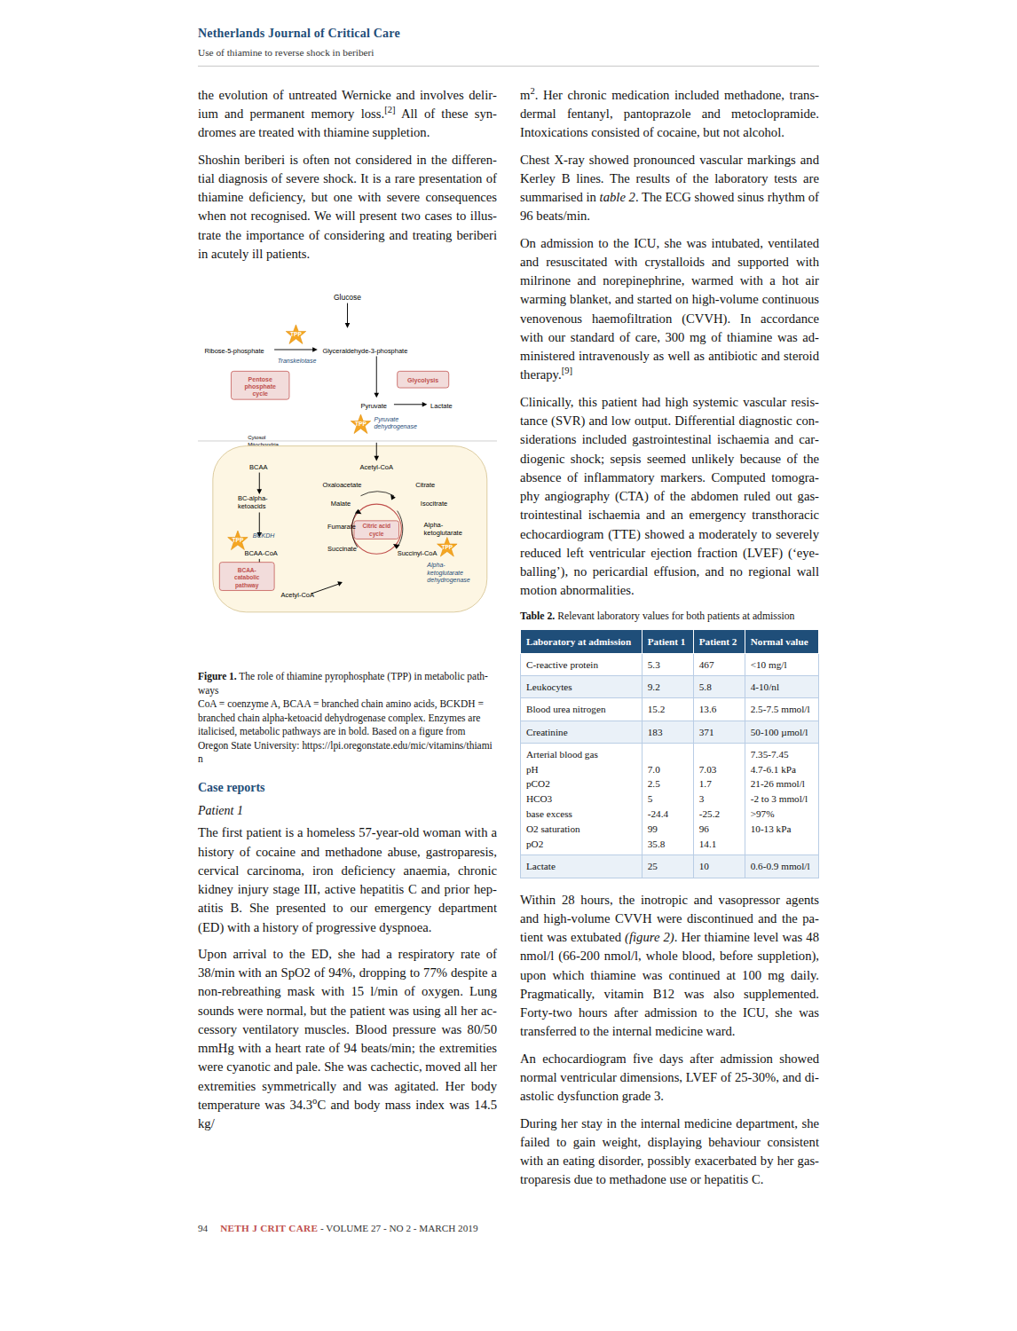Netherlands Journal of Critical Care
Use of thiamine to reverse shock in beriberi
the evolution of untreated Wernicke and involves delirium and permanent memory loss.[2] All of these syndromes are treated with thiamine suppletion.
Shoshin beriberi is often not considered in the differential diagnosis of severe shock. It is a rare presentation of thiamine deficiency, but one with severe consequences when not recognised. We will present two cases to illustrate the importance of considering and treating beriberi in acutely ill patients.
Glucose TPP Ribose-5-phosphate Glyceraldehyde-3-phosphate Transkelotase Pentose phosphate cycle Glycolysis Pyruvate Lactate TPP Pyruvate dehydrogenase Cytosol Mitochondria Acetyl-CoA BCAA Citric acid cycle Oxaloacetate Citrate Malate Isocitrate Fumarate Alpha- ketoglutarate Succinate Succinyl-CoA BC-alpha- ketoacids TPP BCKDH BCAA-CoA BCAA- catabolic pathway Acetyl-CoA TPP Alpha- ketoglutarate dehydrogenase
Figure 1. The role of thiamine pyrophosphate (TPP) in metabolic pathways
CoA = coenzyme A, BCAA = branched chain amino acids, BCKDH = branched chain alpha-ketoacid dehydrogenase complex. Enzymes are italicised, metabolic pathways are in bold. Based on a figure from Oregon State University: https://lpi.oregonstate.edu/mic/vitamins/thiamin
Case reports
Patient 1
The first patient is a homeless 57-year-old woman with a history of cocaine and methadone abuse, gastroparesis, cervical carcinoma, iron deficiency anaemia, chronic kidney injury stage III, active hepatitis C and prior hepatitis B. She presented to our emergency department (ED) with a history of progressive dyspnoea.
Upon arrival to the ED, she had a respiratory rate of 38/min with an SpO2 of 94%, dropping to 77% despite a non-rebreathing mask with 15 l/min of oxygen. Lung sounds were normal, but the patient was using all her accessory ventilatory muscles. Blood pressure was 80/50 mmHg with a heart rate of 94 beats/min; the extremities were cyanotic and pale. She was cachectic, moved all her extremities symmetrically and was agitated. Her body temperature was 34.3oC and body mass index was 14.5 kg/
m2. Her chronic medication included methadone, transdermal fentanyl, pantoprazole and metoclopramide. Intoxications consisted of cocaine, but not alcohol.
Chest X-ray showed pronounced vascular markings and Kerley B lines. The results of the laboratory tests are summarised in table 2. The ECG showed sinus rhythm of 96 beats/min.
On admission to the ICU, she was intubated, ventilated and resuscitated with crystalloids and supported with milrinone and norepinephrine, warmed with a hot air warming blanket, and started on high-volume continuous venovenous haemofiltration (CVVH). In accordance with our standard of care, 300 mg of thiamine was administered intravenously as well as antibiotic and steroid therapy.[9]
Clinically, this patient had high systemic vascular resistance (SVR) and low output. Differential diagnostic considerations included gastrointestinal ischaemia and cardiogenic shock; sepsis seemed unlikely because of the absence of inflammatory markers. Computed tomography angiography (CTA) of the abdomen ruled out gastrointestinal ischaemia and an emergency transthoracic echocardiogram (TTE) showed a moderately to severely reduced left ventricular ejection fraction (LVEF) (‘eyeballing’), no pericardial effusion, and no regional wall motion abnormalities.
Table 2. Relevant laboratory values for both patients at admission
| Laboratory at admission | Patient 1 | Patient 2 | Normal value |
| --- | --- | --- | --- |
| C-reactive protein | 5.3 | 467 | <10 mg/l |
| Leukocytes | 9.2 | 5.8 | 4-10/nl |
| Blood urea nitrogen | 15.2 | 13.6 | 2.5-7.5 mmol/l |
| Creatinine | 183 | 371 | 50-100 µmol/l |
| Arterial blood gas pH pCO2 HCO3 base excess O2 saturation pO2 | 7.0 2.5 5 -24.4 99 35.8 | 7.03 1.7 3 -25.2 96 14.1 | 7.35-7.45 4.7-6.1 kPa 21-26 mmol/l -2 to 3 mmol/l >97% 10-13 kPa |
| Lactate | 25 | 10 | 0.6-0.9 mmol/l |
Within 28 hours, the inotropic and vasopressor agents and high-volume CVVH were discontinued and the patient was extubated (figure 2). Her thiamine level was 48 nmol/l (66-200 nmol/l, whole blood, before suppletion), upon which thiamine was continued at 100 mg daily. Pragmatically, vitamin B12 was also supplemented. Forty-two hours after admission to the ICU, she was transferred to the internal medicine ward.
An echocardiogram five days after admission showed normal ventricular dimensions, LVEF of 25-30%, and diastolic dysfunction grade 3.
During her stay in the internal medicine department, she failed to gain weight, displaying behaviour consistent with an eating disorder, possibly exacerbated by her gastroparesis due to methadone use or hepatitis C.
94 NETH J CRIT CARE - VOLUME 27 - NO 2 - MARCH 2019